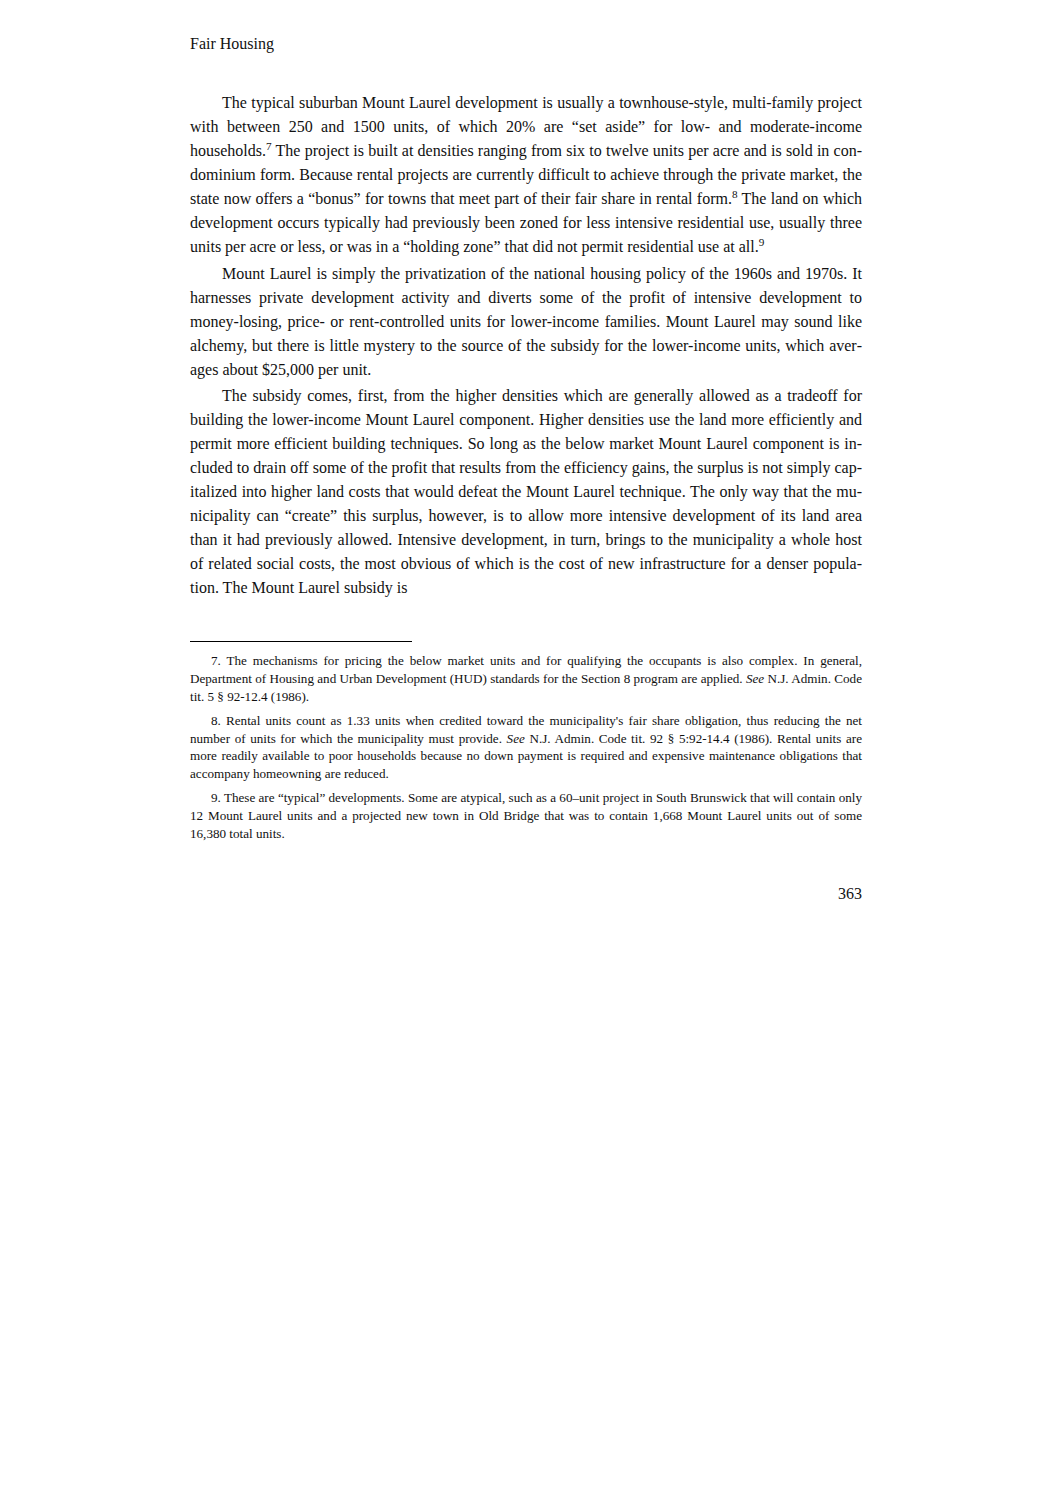Fair Housing
The typical suburban Mount Laurel development is usually a townhouse-style, multi-family project with between 250 and 1500 units, of which 20% are “set aside” for low- and moderate-income households.7 The project is built at densities ranging from six to twelve units per acre and is sold in condominium form. Because rental projects are currently difficult to achieve through the private market, the state now offers a “bonus” for towns that meet part of their fair share in rental form.8 The land on which development occurs typically had previously been zoned for less intensive residential use, usually three units per acre or less, or was in a “holding zone” that did not permit residential use at all.9
Mount Laurel is simply the privatization of the national housing policy of the 1960s and 1970s. It harnesses private development activity and diverts some of the profit of intensive development to money-losing, price- or rent-controlled units for lower-income families. Mount Laurel may sound like alchemy, but there is little mystery to the source of the subsidy for the lower-income units, which averages about $25,000 per unit.
The subsidy comes, first, from the higher densities which are generally allowed as a tradeoff for building the lower-income Mount Laurel component. Higher densities use the land more efficiently and permit more efficient building techniques. So long as the below market Mount Laurel component is included to drain off some of the profit that results from the efficiency gains, the surplus is not simply capitalized into higher land costs that would defeat the Mount Laurel technique. The only way that the municipality can “create” this surplus, however, is to allow more intensive development of its land area than it had previously allowed. Intensive development, in turn, brings to the municipality a whole host of related social costs, the most obvious of which is the cost of new infrastructure for a denser population. The Mount Laurel subsidy is
7. The mechanisms for pricing the below market units and for qualifying the occupants is also complex. In general, Department of Housing and Urban Development (HUD) standards for the Section 8 program are applied. See N.J. Admin. Code tit. 5 § 92-12.4 (1986).
8. Rental units count as 1.33 units when credited toward the municipality's fair share obligation, thus reducing the net number of units for which the municipality must provide. See N.J. Admin. Code tit. 92 § 5:92-14.4 (1986). Rental units are more readily available to poor households because no down payment is required and expensive maintenance obligations that accompany homeowning are reduced.
9. These are “typical” developments. Some are atypical, such as a 60–unit project in South Brunswick that will contain only 12 Mount Laurel units and a projected new town in Old Bridge that was to contain 1,668 Mount Laurel units out of some 16,380 total units.
363